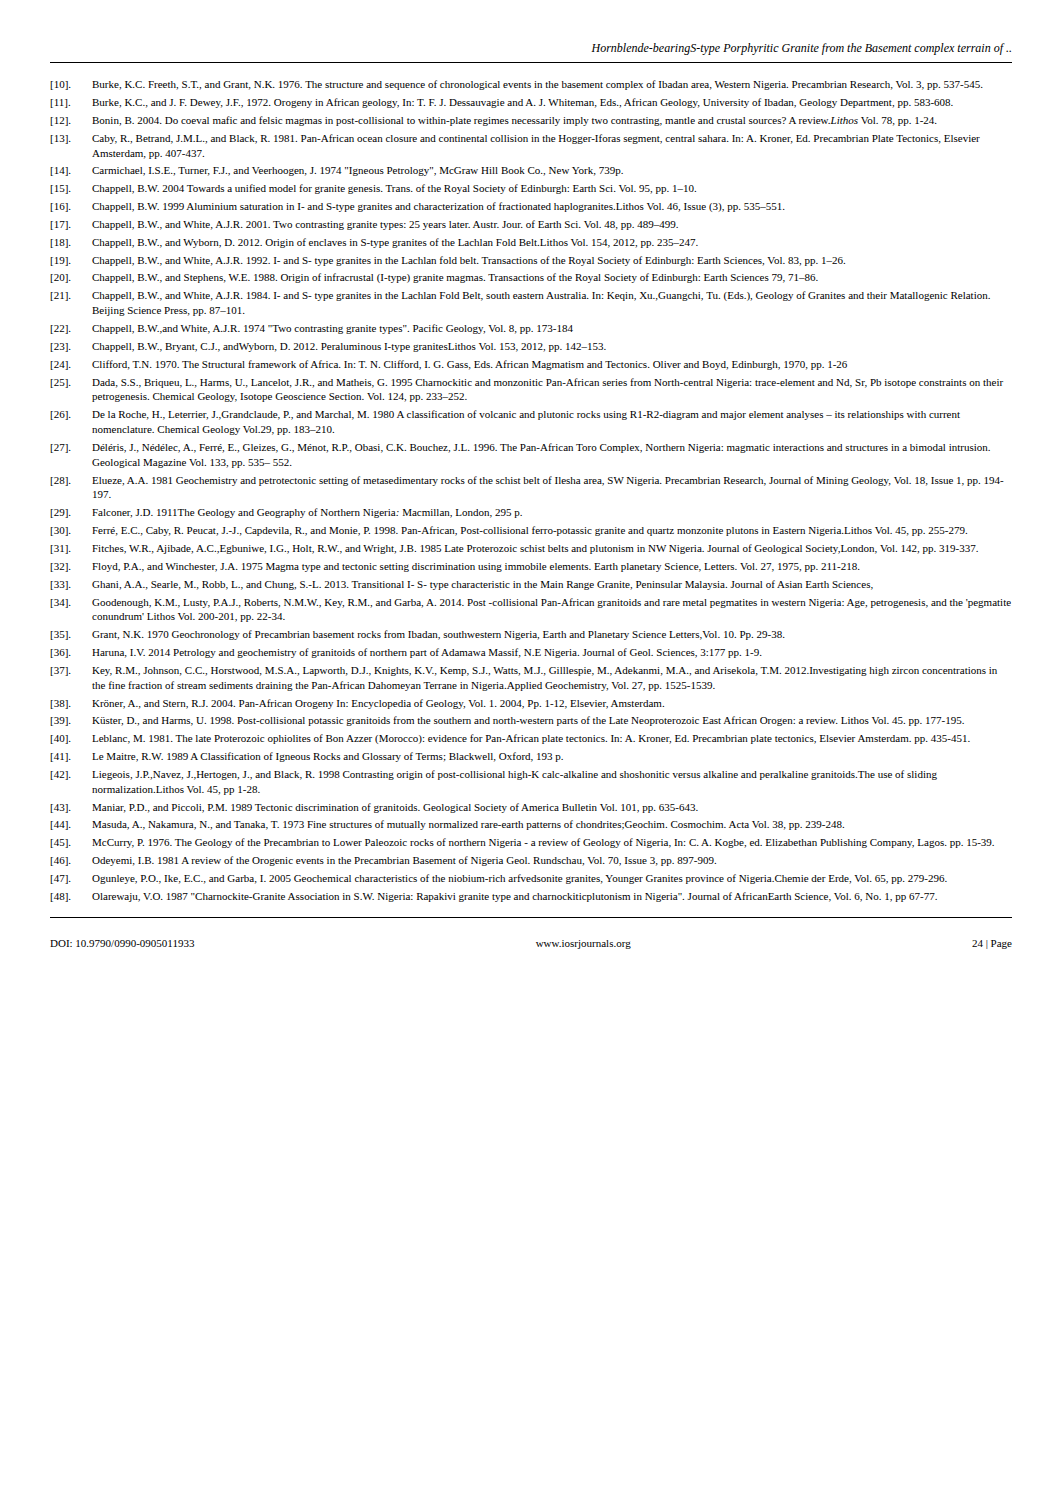Hornblende-bearingS-type Porphyritic Granite from the Basement complex terrain of ..
| [10]. | Burke, K.C. Freeth, S.T., and Grant, N.K. 1976. The structure and sequence of chronological events in the basement complex of Ibadan area, Western Nigeria. Precambrian Research, Vol. 3, pp. 537-545. |
| [11]. | Burke, K.C., and J. F. Dewey, J.F., 1972. Orogeny in African geology, In: T. F. J. Dessauvagie and A. J. Whiteman, Eds., African Geology, University of Ibadan, Geology Department, pp. 583-608. |
| [12]. | Bonin, B. 2004. Do coeval mafic and felsic magmas in post-collisional to within-plate regimes necessarily imply two contrasting, mantle and crustal sources? A review. Lithos Vol. 78, pp. 1-24. |
| [13]. | Caby, R., Betrand, J.M.L., and Black, R. 1981. Pan-African ocean closure and continental collision in the Hogger-Iforas segment, central sahara. In: A. Kroner, Ed. Precambrian Plate Tectonics, Elsevier Amsterdam, pp. 407-437. |
| [14]. | Carmichael, I.S.E., Turner, F.J., and Veerhoogen, J. 1974 "Igneous Petrology", McGraw Hill Book Co., New York, 739p. |
| [15]. | Chappell, B.W. 2004 Towards a unified model for granite genesis. Trans. of the Royal Society of Edinburgh: Earth Sci. Vol. 95, pp. 1–10. |
| [16]. | Chappell, B.W. 1999 Aluminium saturation in I- and S-type granites and characterization of fractionated haplogranites.Lithos Vol. 46, Issue (3), pp. 535–551. |
| [17]. | Chappell, B.W., and White, A.J.R. 2001. Two contrasting granite types: 25 years later. Austr. Jour. of Earth Sci. Vol. 48, pp. 489–499. |
| [18]. | Chappell, B.W., and Wyborn, D. 2012. Origin of enclaves in S-type granites of the Lachlan Fold Belt.Lithos Vol. 154, 2012, pp. 235–247. |
| [19]. | Chappell, B.W., and White, A.J.R. 1992. I- and S- type granites in the Lachlan fold belt. Transactions of the Royal Society of Edinburgh: Earth Sciences, Vol. 83, pp. 1–26. |
| [20]. | Chappell, B.W., and Stephens, W.E. 1988. Origin of infracrustal (I-type) granite magmas. Transactions of the Royal Society of Edinburgh: Earth Sciences 79, 71–86. |
| [21]. | Chappell, B.W., and White, A.J.R. 1984. I- and S- type granites in the Lachlan Fold Belt, south eastern Australia. In: Keqin, Xu.,Guangchi, Tu. (Eds.), Geology of Granites and their Matallogenic Relation. Beijing Science Press, pp. 87–101. |
| [22]. | Chappell, B.W.,and White, A.J.R. 1974 "Two contrasting granite types". Pacific Geology, Vol. 8, pp. 173-184 |
| [23]. | Chappell, B.W., Bryant, C.J., andWyborn, D. 2012. Peraluminous I-type granitesLithos Vol. 153, 2012, pp. 142–153. |
| [24]. | Clifford, T.N. 1970. The Structural framework of Africa. In: T. N. Clifford, I. G. Gass, Eds. African Magmatism and Tectonics. Oliver and Boyd, Edinburgh, 1970, pp. 1-26 |
| [25]. | Dada, S.S., Briqueu, L., Harms, U., Lancelot, J.R., and Matheis, G. 1995 Charnockitic and monzonitic Pan-African series from North-central Nigeria: trace-element and Nd, Sr, Pb isotope constraints on their petrogenesis. Chemical Geology, Isotope Geoscience Section. Vol. 124, pp. 233–252. |
| [26]. | De la Roche, H., Leterrier, J.,Grandclaude, P., and Marchal, M. 1980 A classification of volcanic and plutonic rocks using R1-R2-diagram and major element analyses – its relationships with current nomenclature. Chemical Geology Vol.29, pp. 183–210. |
| [27]. | Déléris, J., Nédélec, A., Ferré, E., Gleizes, G., Ménot, R.P., Obasi, C.K. Bouchez, J.L. 1996. The Pan-African Toro Complex, Northern Nigeria: magmatic interactions and structures in a bimodal intrusion. Geological Magazine Vol. 133, pp. 535– 552. |
| [28]. | Elueze, A.A. 1981 Geochemistry and petrotectonic setting of metasedimentary rocks of the schist belt of Ilesha area, SW Nigeria. Precambrian Research, Journal of Mining Geology, Vol. 18, Issue 1, pp. 194-197. |
| [29]. | Falconer, J.D. 1911The Geology and Geography of Northern Nigeria : Macmillan, London, 295 p. |
| [30]. | Ferré, E.C., Caby, R. Peucat, J.-J., Capdevila, R., and Monie, P. 1998. Pan-African, Post-collisional ferro-potassic granite and quartz monzonite plutons in Eastern Nigeria.Lithos Vol. 45, pp. 255-279. |
| [31]. | Fitches, W.R., Ajibade, A.C.,Egbuniwe, I.G., Holt, R.W., and Wright, J.B. 1985 Late Proterozoic schist belts and plutonism in NW Nigeria. Journal of Geological Society,London, Vol. 142, pp. 319-337. |
| [32]. | Floyd, P.A., and Winchester, J.A. 1975 Magma type and tectonic setting discrimination using immobile elements. Earth planetary Science, Letters. Vol. 27, 1975, pp. 211-218. |
| [33]. | Ghani, A.A., Searle, M., Robb, L., and Chung, S.-L. 2013. Transitional I- S- type characteristic in the Main Range Granite, Peninsular Malaysia. Journal of Asian Earth Sciences, |
| [34]. | Goodenough, K.M., Lusty, P.A.J., Roberts, N.M.W., Key, R.M., and Garba, A. 2014. Post -collisional Pan-African granitoids and rare metal pegmatites in western Nigeria: Age, petrogenesis, and the 'pegmatite conundrum' Lithos Vol. 200-201, pp. 22-34. |
| [35]. | Grant, N.K. 1970 Geochronology of Precambrian basement rocks from Ibadan, southwestern Nigeria, Earth and Planetary Science Letters,Vol. 10. Pp. 29-38. |
| [36]. | Haruna, I.V. 2014 Petrology and geochemistry of granitoids of northern part of Adamawa Massif, N.E Nigeria. Journal of Geol. Sciences, 3:177 pp. 1-9. |
| [37]. | Key, R.M., Johnson, C.C., Horstwood, M.S.A., Lapworth, D.J., Knights, K.V., Kemp, S.J., Watts, M.J., Gilllespie, M., Adekanmi, M.A., and Arisekola, T.M. 2012.Investigating high zircon concentrations in the fine fraction of stream sediments draining the Pan-African Dahomeyan Terrane in Nigeria.Applied Geochemistry, Vol. 27, pp. 1525-1539. |
| [38]. | Kröner, A., and Stern, R.J. 2004. Pan-African Orogeny In: Encyclopedia of Geology, Vol. 1. 2004, Pp. 1-12, Elsevier, Amsterdam. |
| [39]. | Küster, D., and Harms, U. 1998. Post-collisional potassic granitoids from the southern and north-western parts of the Late Neoproterozoic East African Orogen: a review. Lithos Vol. 45. pp. 177-195. |
| [40]. | Leblanc, M. 1981. The late Proterozoic ophiolites of Bon Azzer (Morocco): evidence for Pan-African plate tectonics. In: A. Kroner, Ed. Precambrian plate tectonics, Elsevier Amsterdam. pp. 435-451. |
| [41]. | Le Maitre, R.W. 1989 A Classification of Igneous Rocks and Glossary of Terms; Blackwell, Oxford, 193 p. |
| [42]. | Liegeois, J.P.,Navez, J.,Hertogen, J., and Black, R. 1998 Contrasting origin of post-collisional high-K calc-alkaline and shoshonitic versus alkaline and peralkaline granitoids.The use of sliding normalization.Lithos Vol. 45, pp 1-28. |
| [43]. | Maniar, P.D., and Piccoli, P.M. 1989 Tectonic discrimination of granitoids. Geological Society of America Bulletin Vol. 101, pp. 635-643. |
| [44]. | Masuda, A., Nakamura, N., and Tanaka, T. 1973 Fine structures of mutually normalized rare-earth patterns of chondrites;Geochim. Cosmochim. Acta Vol. 38, pp. 239-248. |
| [45]. | McCurry, P. 1976. The Geology of the Precambrian to Lower Paleozoic rocks of northern Nigeria - a review of Geology of Nigeria, In: C. A. Kogbe, ed. Elizabethan Publishing Company, Lagos. pp. 15-39. |
| [46]. | Odeyemi, I.B. 1981 A review of the Orogenic events in the Precambrian Basement of Nigeria Geol. Rundschau, Vol. 70, Issue 3, pp. 897-909. |
| [47]. | Ogunleye, P.O., Ike, E.C., and Garba, I. 2005 Geochemical characteristics of the niobium-rich arfvedsonite granites, Younger Granites province of Nigeria.Chemie der Erde, Vol. 65, pp. 279-296. |
| [48]. | Olarewaju, V.O. 1987 "Charnockite-Granite Association in S.W. Nigeria: Rapakivi granite type and charnockiticplutonism in Nigeria". Journal of AfricanEarth Science, Vol. 6, No. 1, pp 67-77. |
DOI: 10.9790/0990-0905011933
www.iosrjournals.org
24 | Page